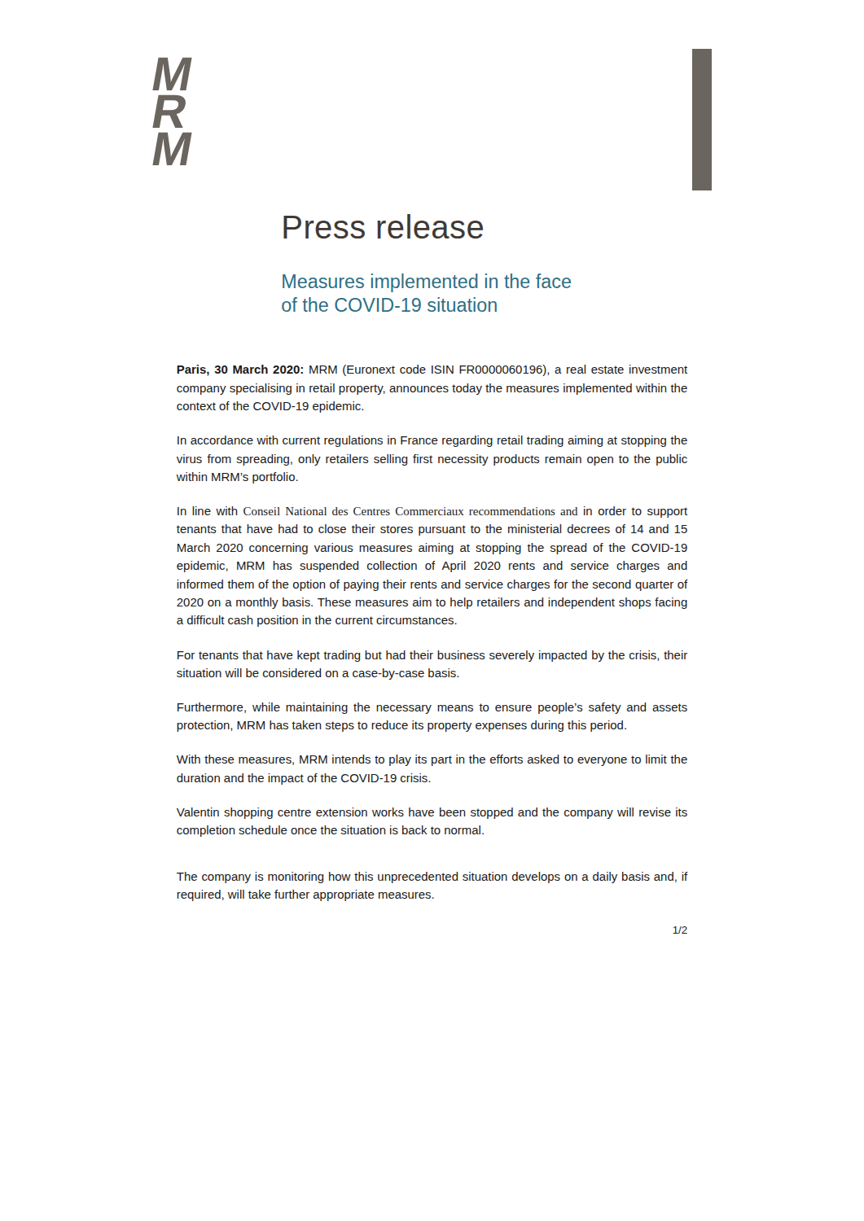M R M
Press release
Measures implemented in the face
of the COVID-19 situation
Paris, 30 March 2020: MRM (Euronext code ISIN FR0000060196), a real estate investment company specialising in retail property, announces today the measures implemented within the context of the COVID-19 epidemic.
In accordance with current regulations in France regarding retail trading aiming at stopping the virus from spreading, only retailers selling first necessity products remain open to the public within MRM’s portfolio.
In line with Conseil National des Centres Commerciaux recommendations and in order to support tenants that have had to close their stores pursuant to the ministerial decrees of 14 and 15 March 2020 concerning various measures aiming at stopping the spread of the COVID-19 epidemic, MRM has suspended collection of April 2020 rents and service charges and informed them of the option of paying their rents and service charges for the second quarter of 2020 on a monthly basis. These measures aim to help retailers and independent shops facing a difficult cash position in the current circumstances.
For tenants that have kept trading but had their business severely impacted by the crisis, their situation will be considered on a case-by-case basis.
Furthermore, while maintaining the necessary means to ensure people’s safety and assets protection, MRM has taken steps to reduce its property expenses during this period.
With these measures, MRM intends to play its part in the efforts asked to everyone to limit the duration and the impact of the COVID-19 crisis.
Valentin shopping centre extension works have been stopped and the company will revise its completion schedule once the situation is back to normal.
The company is monitoring how this unprecedented situation develops on a daily basis and, if required, will take further appropriate measures.
1/2